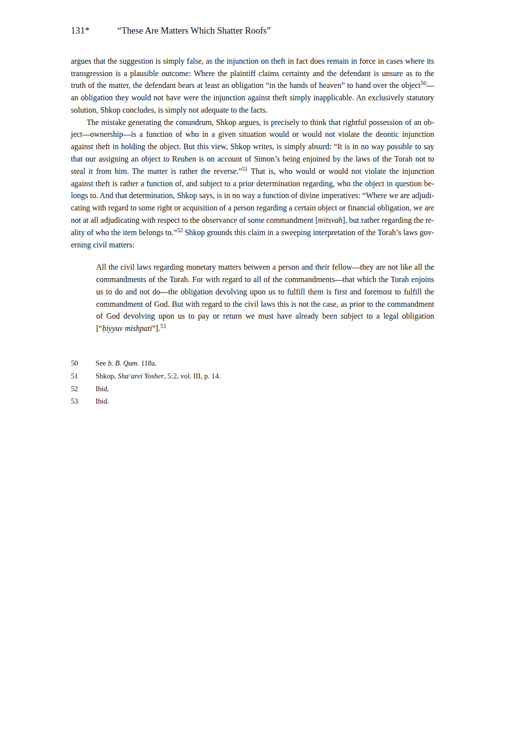131* “These Are Matters Which Shatter Roofs”
argues that the suggestion is simply false, as the injunction on theft in fact does remain in force in cases where its transgression is a plausible outcome: Where the plaintiff claims certainty and the defendant is unsure as to the truth of the matter, the defendant bears at least an obligation “in the hands of heaven” to hand over the object50—an obligation they would not have were the injunction against theft simply inapplicable. An exclusively statutory solution, Shkop concludes, is simply not adequate to the facts.
The mistake generating the conundrum, Shkop argues, is precisely to think that rightful possession of an object—ownership—is a function of who in a given situation would or would not violate the deontic injunction against theft in holding the object. But this view, Shkop writes, is simply absurd: “It is in no way possible to say that our assigning an object to Reuben is on account of Simon’s being enjoined by the laws of the Torah not to steal it from him. The matter is rather the reverse.”51 That is, who would or would not violate the injunction against theft is rather a function of, and subject to a prior determination regarding, who the object in question belongs to. And that determination, Shkop says, is in no way a function of divine imperatives: “Where we are adjudicating with regard to some right or acquisition of a person regarding a certain object or financial obligation, we are not at all adjudicating with respect to the observance of some commandment [mitsvah], but rather regarding the reality of who the item belongs to.”52 Shkop grounds this claim in a sweeping interpretation of the Torah’s laws governing civil matters:
All the civil laws regarding monetary matters between a person and their fellow—they are not like all the commandments of the Torah. For with regard to all of the commandments—that which the Torah enjoins us to do and not do—the obligation devolving upon us to fulfill them is first and foremost to fulfill the commandment of God. But with regard to the civil laws this is not the case, as prior to the commandment of God devolving upon us to pay or return we must have already been subject to a legal obligation [“ḥiyyuv mishpati”].53
50 See b. B. Qam. 118a.
51 Shkop, Sha‘arei Yosher, 5:2, vol. III, p. 14.
52 Ibid.
53 Ibid.